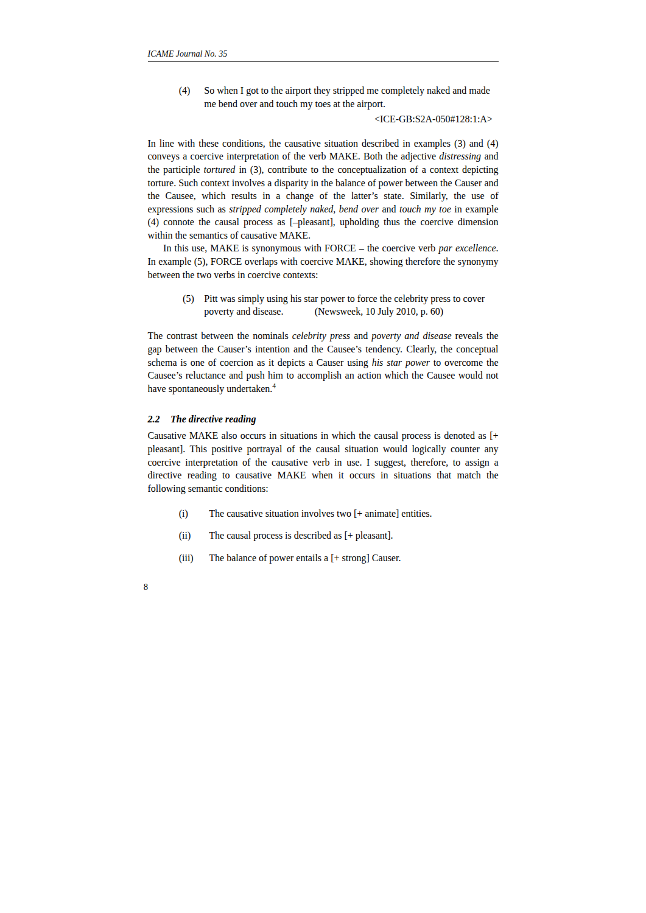ICAME Journal No. 35
(4) So when I got to the airport they stripped me completely naked and made me bend over and touch my toes at the airport.
<ICE-GB:S2A-050#128:1:A>
In line with these conditions, the causative situation described in examples (3) and (4) conveys a coercive interpretation of the verb MAKE. Both the adjective distressing and the participle tortured in (3), contribute to the conceptualization of a context depicting torture. Such context involves a disparity in the balance of power between the Causer and the Causee, which results in a change of the latter’s state. Similarly, the use of expressions such as stripped completely naked, bend over and touch my toe in example (4) connote the causal process as [–pleasant], upholding thus the coercive dimension within the semantics of causative MAKE.
In this use, MAKE is synonymous with FORCE – the coercive verb par excellence. In example (5), FORCE overlaps with coercive MAKE, showing therefore the synonymy between the two verbs in coercive contexts:
(5) Pitt was simply using his star power to force the celebrity press to cover poverty and disease.(Newsweek, 10 July 2010, p. 60)
The contrast between the nominals celebrity press and poverty and disease reveals the gap between the Causer’s intention and the Causee’s tendency. Clearly, the conceptual schema is one of coercion as it depicts a Causer using his star power to overcome the Causee’s reluctance and push him to accomplish an action which the Causee would not have spontaneously undertaken.4
2.2 The directive reading
Causative MAKE also occurs in situations in which the causal process is denoted as [+ pleasant]. This positive portrayal of the causal situation would logically counter any coercive interpretation of the causative verb in use. I suggest, therefore, to assign a directive reading to causative MAKE when it occurs in situations that match the following semantic conditions:
(i) The causative situation involves two [+ animate] entities.
(ii) The causal process is described as [+ pleasant].
(iii) The balance of power entails a [+ strong] Causer.
8